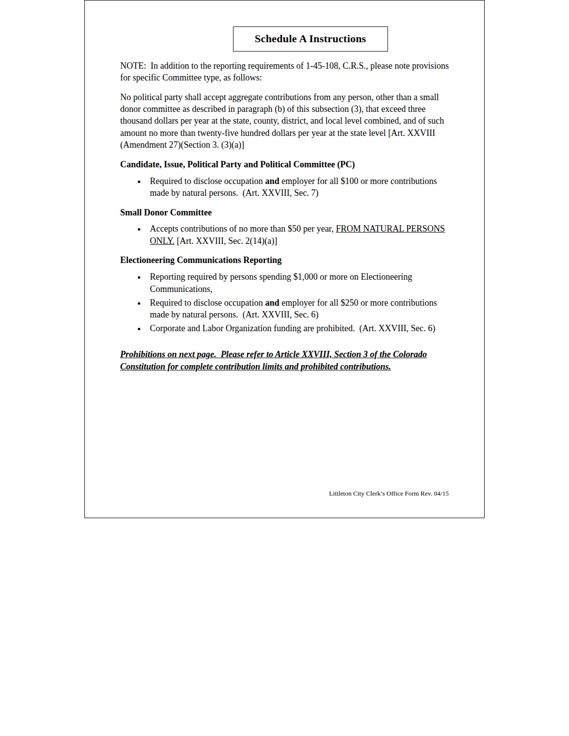Schedule A Instructions
NOTE: In addition to the reporting requirements of 1-45-108, C.R.S., please note provisions for specific Committee type, as follows:
No political party shall accept aggregate contributions from any person, other than a small donor committee as described in paragraph (b) of this subsection (3), that exceed three thousand dollars per year at the state, county, district, and local level combined, and of such amount no more than twenty-five hundred dollars per year at the state level [Art. XXVIII (Amendment 27)(Section 3. (3)(a)]
Candidate, Issue, Political Party and Political Committee (PC)
Required to disclose occupation and employer for all $100 or more contributions made by natural persons. (Art. XXVIII, Sec. 7)
Small Donor Committee
Accepts contributions of no more than $50 per year, FROM NATURAL PERSONS ONLY. [Art. XXVIII, Sec. 2(14)(a)]
Electioneering Communications Reporting
Reporting required by persons spending $1,000 or more on Electioneering Communications,
Required to disclose occupation and employer for all $250 or more contributions made by natural persons. (Art. XXVIII, Sec. 6)
Corporate and Labor Organization funding are prohibited. (Art. XXVIII, Sec. 6)
Prohibitions on next page. Please refer to Article XXVIII, Section 3 of the Colorado Constitution for complete contribution limits and prohibited contributions.
Littleton City Clerk’s Office Form Rev. 04/15